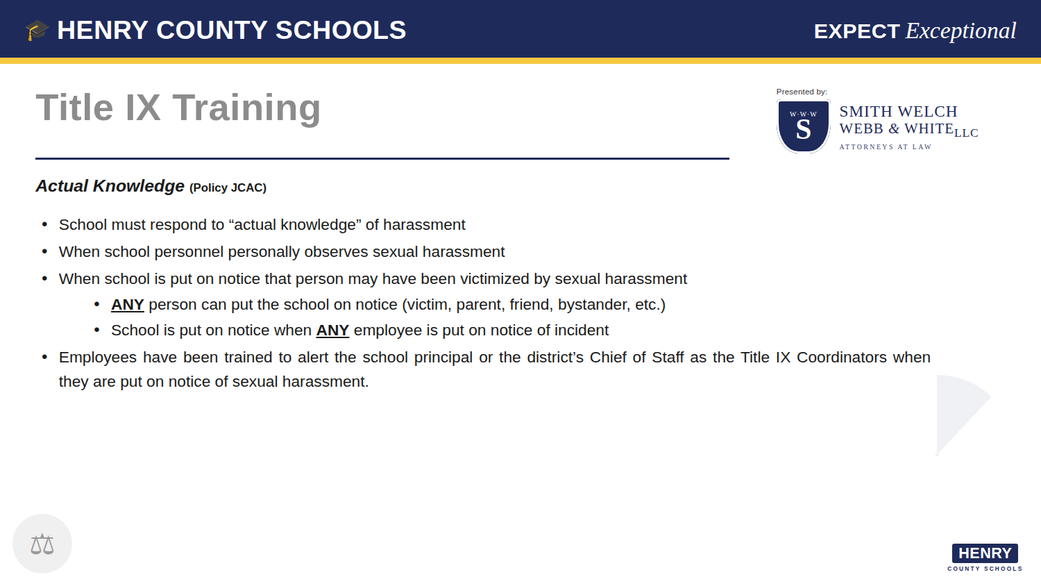🎓 Henry County Schools
Expect Exceptional
Title IX Training
Presented by:
W·W·W S
Smith Welch Webb & Whitellc Attorneys at Law
Actual Knowledge (Policy JCAC)
School must respond to “actual knowledge” of harassment
When school personnel personally observes sexual harassment
When school is put on notice that person may have been victimized by sexual harassment
ANY person can put the school on notice (victim, parent, friend, bystander, etc.)
School is put on notice when ANY employee is put on notice of incident
Employees have been trained to alert the school principal or the district’s Chief of Staff as the Title IX Coordinators when they are put on notice of sexual harassment.
⚖
HENRY County Schools